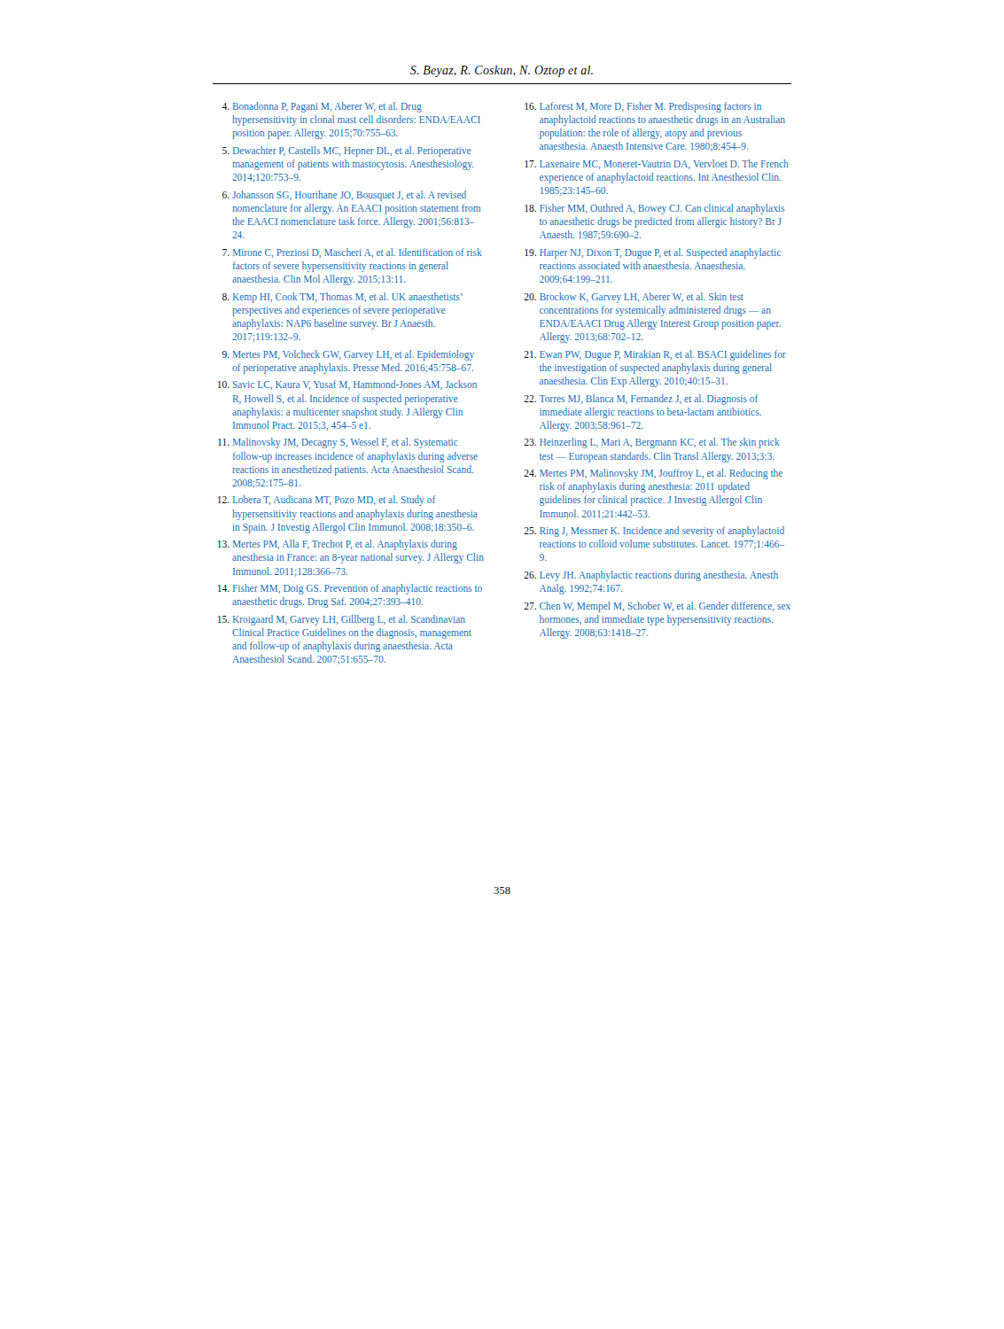S. Beyaz, R. Coskun, N. Oztop et al.
Bonadonna P, Pagani M, Aberer W, et al. Drug hypersensitivity in clonal mast cell disorders: ENDA/EAACI position paper. Allergy. 2015;70:755–63.
Dewachter P, Castells MC, Hepner DL, et al. Perioperative management of patients with mastocytosis. Anesthesiology. 2014;120:753–9.
Johansson SG, Hourihane JO, Bousquet J, et al. A revised nomenclature for allergy. An EAACI position statement from the EAACI nomenclature task force. Allergy. 2001;56:813–24.
Mirone C, Preziosi D, Mascheri A, et al. Identification of risk factors of severe hypersensitivity reactions in general anaesthesia. Clin Mol Allergy. 2015;13:11.
Kemp HI, Cook TM, Thomas M, et al. UK anaesthetists’ perspectives and experiences of severe perioperative anaphylaxis: NAP6 baseline survey. Br J Anaesth. 2017;119:132–9.
Mertes PM, Volcheck GW, Garvey LH, et al. Epidemiology of perioperative anaphylaxis. Presse Med. 2016;45:758–67.
Savic LC, Kaura V, Yusaf M, Hammond-Jones AM, Jackson R, Howell S, et al. Incidence of suspected perioperative anaphylaxis: a multicenter snapshot study. J Allergy Clin Immunol Pract. 2015;3, 454–5 e1.
Malinovsky JM, Decagny S, Wessel F, et al. Systematic follow-up increases incidence of anaphylaxis during adverse reactions in anesthetized patients. Acta Anaesthesiol Scand. 2008;52:175–81.
Lobera T, Audicana MT, Pozo MD, et al. Study of hypersensitivity reactions and anaphylaxis during anesthesia in Spain. J Investig Allergol Clin Immunol. 2008;18:350–6.
Mertes PM, Alla F, Trechot P, et al. Anaphylaxis during anesthesia in France: an 8-year national survey. J Allergy Clin Immunol. 2011;128:366–73.
Fisher MM, Doig GS. Prevention of anaphylactic reactions to anaesthetic drugs. Drug Saf. 2004;27:393–410.
Kroigaard M, Garvey LH, Gillberg L, et al. Scandinavian Clinical Practice Guidelines on the diagnosis, management and follow-up of anaphylaxis during anaesthesia. Acta Anaesthesiol Scand. 2007;51:655–70.
Laforest M, More D, Fisher M. Predisposing factors in anaphylactoid reactions to anaesthetic drugs in an Australian population: the role of allergy, atopy and previous anaesthesia. Anaesth Intensive Care. 1980;8:454–9.
Laxenaire MC, Moneret-Vautrin DA, Vervloet D. The French experience of anaphylactoid reactions. Int Anesthesiol Clin. 1985;23:145–60.
Fisher MM, Outhred A, Bowey CJ. Can clinical anaphylaxis to anaesthetic drugs be predicted from allergic history? Br J Anaesth. 1987;59:690–2.
Harper NJ, Dixon T, Dugue P, et al. Suspected anaphylactic reactions associated with anaesthesia. Anaesthesia. 2009;64:199–211.
Brockow K, Garvey LH, Aberer W, et al. Skin test concentrations for systemically administered drugs — an ENDA/EAACI Drug Allergy Interest Group position paper. Allergy. 2013;68:702–12.
Ewan PW, Dugue P, Mirakian R, et al. BSACI guidelines for the investigation of suspected anaphylaxis during general anaesthesia. Clin Exp Allergy. 2010;40:15–31.
Torres MJ, Blanca M, Fernandez J, et al. Diagnosis of immediate allergic reactions to beta-lactam antibiotics. Allergy. 2003;58:961–72.
Heinzerling L, Mari A, Bergmann KC, et al. The skin prick test — European standards. Clin Transl Allergy. 2013;3:3.
Mertes PM, Malinovsky JM, Jouffroy L, et al. Reducing the risk of anaphylaxis during anesthesia: 2011 updated guidelines for clinical practice. J Investig Allergol Clin Immunol. 2011;21:442–53.
Ring J, Messmer K. Incidence and severity of anaphylactoid reactions to colloid volume substitutes. Lancet. 1977;1:466–9.
Levy JH. Anaphylactic reactions during anesthesia. Anesth Analg. 1992;74:167.
Chen W, Mempel M, Schober W, et al. Gender difference, sex hormones, and immediate type hypersensitivity reactions. Allergy. 2008;63:1418–27.
358